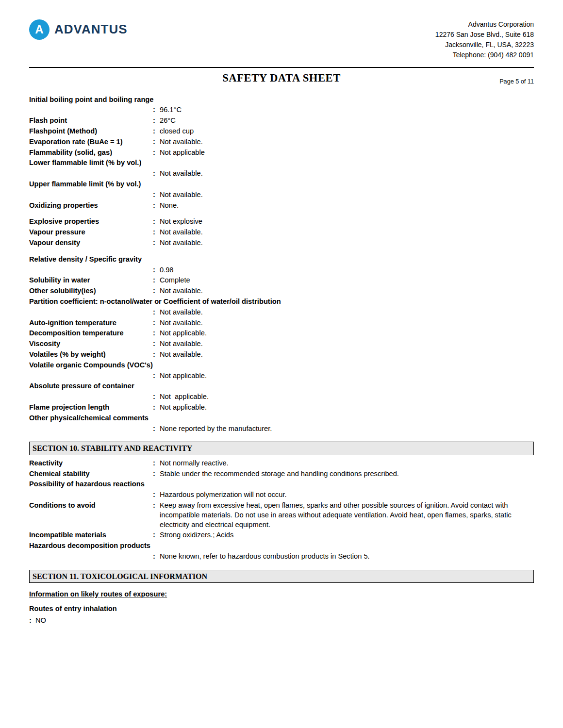A
ADVANTUS
Advantus Corporation
12276 San Jose Blvd., Suite 618
Jacksonville, FL, USA, 32223
Telephone: (904) 482 0091
SAFETY DATA SHEET
Page 5 of 11
| Initial boiling point and boiling range |
| | : | 96.1°C |
| Flash point | : | 26°C |
| Flashpoint (Method) | : | closed cup |
| Evaporation rate (BuAe = 1) | : | Not available. |
| Flammability (solid, gas) | : | Not applicable |
| Lower flammable limit (% by vol.) |
| | : | Not available. |
| Upper flammable limit (% by vol.) |
| | : | Not available. |
| Oxidizing properties | : | None. |
| Explosive properties | : | Not explosive |
| Vapour pressure | : | Not available. |
| Vapour density | : | Not available. |
| Relative density / Specific gravity |
| | : | 0.98 |
| Solubility in water | : | Complete |
| Other solubility(ies) | : | Not available. |
| Partition coefficient: n-octanol/water or Coefficient of water/oil distribution |
| | : | Not available. |
| Auto-ignition temperature | : | Not available. |
| Decomposition temperature | : | Not applicable. |
| Viscosity | : | Not available. |
| Volatiles (% by weight) | : | Not available. |
| Volatile organic Compounds (VOC's) |
| | : | Not applicable. |
| Absolute pressure of container |
| | : | Not applicable. |
| Flame projection length | : | Not applicable. |
| Other physical/chemical comments |
| | : | None reported by the manufacturer. |
SECTION 10. STABILITY AND REACTIVITY
| Reactivity | : | Not normally reactive. |
| Chemical stability | : | Stable under the recommended storage and handling conditions prescribed. |
| Possibility of hazardous reactions |
| | : | Hazardous polymerization will not occur. |
| Conditions to avoid | : | Keep away from excessive heat, open flames, sparks and other possible sources of ignition. Avoid contact with incompatible materials. Do not use in areas without adequate ventilation. Avoid heat, open flames, sparks, static electricity and electrical equipment. |
| Incompatible materials | : | Strong oxidizers.; Acids |
| Hazardous decomposition products |
| | : | None known, refer to hazardous combustion products in Section 5. |
SECTION 11. TOXICOLOGICAL INFORMATION
Information on likely routes of exposure:
Routes of entry inhalation
: NO